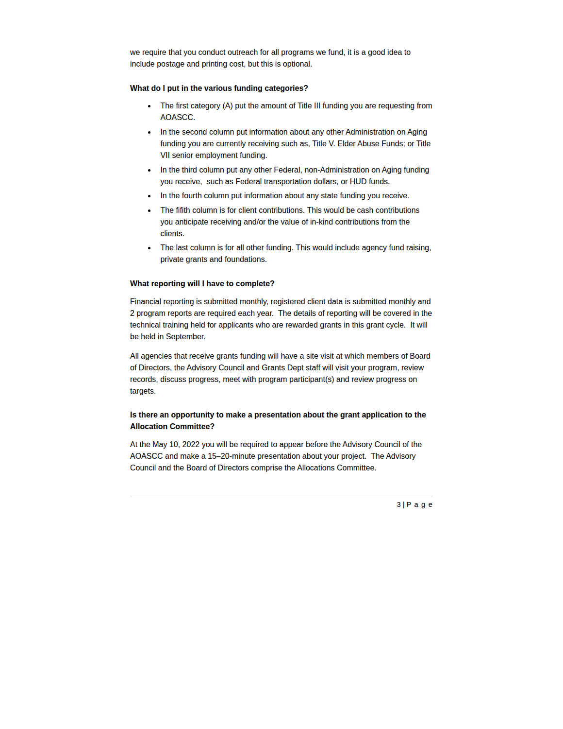we require that you conduct outreach for all programs we fund, it is a good idea to include postage and printing cost, but this is optional.
What do I put in the various funding categories?
The first category (A) put the amount of Title III funding you are requesting from AOASCC.
In the second column put information about any other Administration on Aging funding you are currently receiving such as, Title V. Elder Abuse Funds; or Title VII senior employment funding.
In the third column put any other Federal, non-Administration on Aging funding you receive, such as Federal transportation dollars, or HUD funds.
In the fourth column put information about any state funding you receive.
The fifith column is for client contributions. This would be cash contributions you anticipate receiving and/or the value of in-kind contributions from the clients.
The last column is for all other funding. This would include agency fund raising, private grants and foundations.
What reporting will I have to complete?
Financial reporting is submitted monthly, registered client data is submitted monthly and 2 program reports are required each year. The details of reporting will be covered in the technical training held for applicants who are rewarded grants in this grant cycle. It will be held in September.
All agencies that receive grants funding will have a site visit at which members of Board of Directors, the Advisory Council and Grants Dept staff will visit your program, review records, discuss progress, meet with program participant(s) and review progress on targets.
Is there an opportunity to make a presentation about the grant application to the Allocation Committee?
At the May 10, 2022 you will be required to appear before the Advisory Council of the AOASCC and make a 15–20-minute presentation about your project. The Advisory Council and the Board of Directors comprise the Allocations Committee.
3 | P a g e